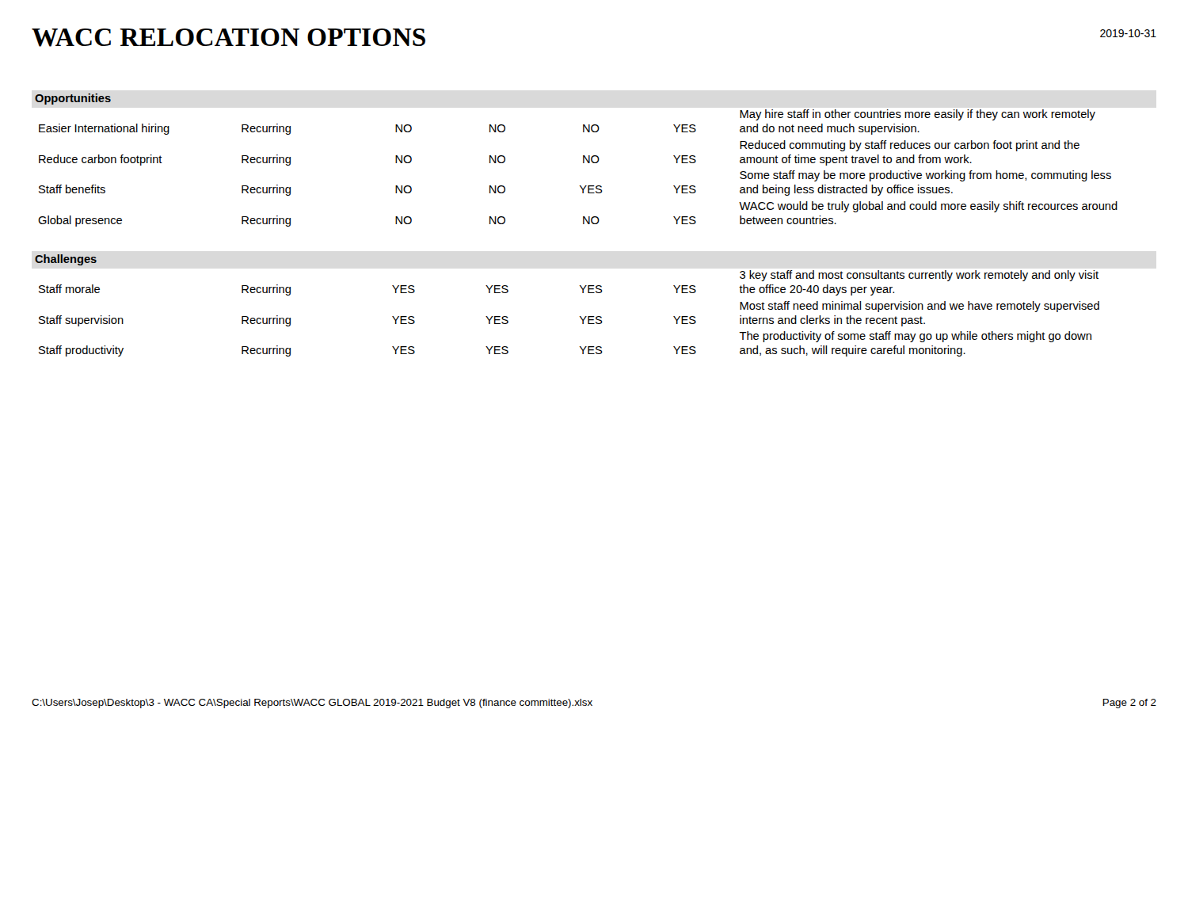WACC RELOCATION OPTIONS
2019-10-31
| Opportunities |
| Easier International hiring | Recurring | NO | NO | NO | YES | May hire staff in other countries more easily if they can work remotely and do not need much supervision. |
| Reduce carbon footprint | Recurring | NO | NO | NO | YES | Reduced commuting by staff reduces our carbon foot print and the amount of time spent travel to and from work. |
| Staff benefits | Recurring | NO | NO | YES | YES | Some staff may be more productive working from home, commuting less and being less distracted by office issues. |
| Global presence | Recurring | NO | NO | NO | YES | WACC would be truly global and could more easily shift recources around between countries. |
| Challenges |
| Staff morale | Recurring | YES | YES | YES | YES | 3 key staff and most consultants currently work remotely and only visit the office 20-40 days per year. |
| Staff supervision | Recurring | YES | YES | YES | YES | Most staff need minimal supervision and we have remotely supervised interns and clerks in the recent past. |
| Staff productivity | Recurring | YES | YES | YES | YES | The productivity of some staff may go up while others might go down and, as such, will require careful monitoring. |
C:\Users\Josep\Desktop\3 - WACC CA\Special Reports\WACC GLOBAL 2019-2021 Budget V8 (finance committee).xlsx
Page 2 of 2